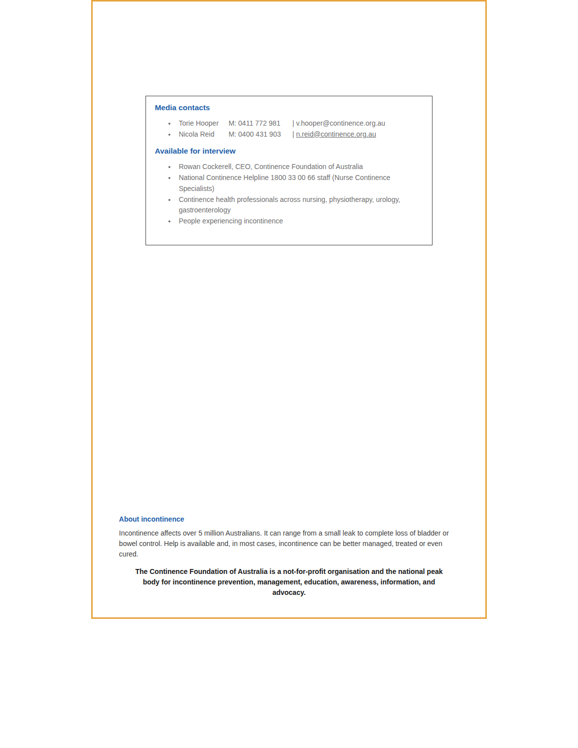Media contacts
Torie Hooper M: 0411 772 981| v.hooper@continence.org.au
Nicola Reid M: 0400 431 903| n.reid@continence.org.au
Available for interview
Rowan Cockerell, CEO, Continence Foundation of Australia
National Continence Helpline 1800 33 00 66 staff (Nurse Continence Specialists)
Continence health professionals across nursing, physiotherapy, urology, gastroenterology
People experiencing incontinence
About incontinence
Incontinence affects over 5 million Australians. It can range from a small leak to complete loss of bladder or bowel control. Help is available and, in most cases, incontinence can be better managed, treated or even cured.
The Continence Foundation of Australia is a not-for-profit organisation and the national peak body for incontinence prevention, management, education, awareness, information, and advocacy.